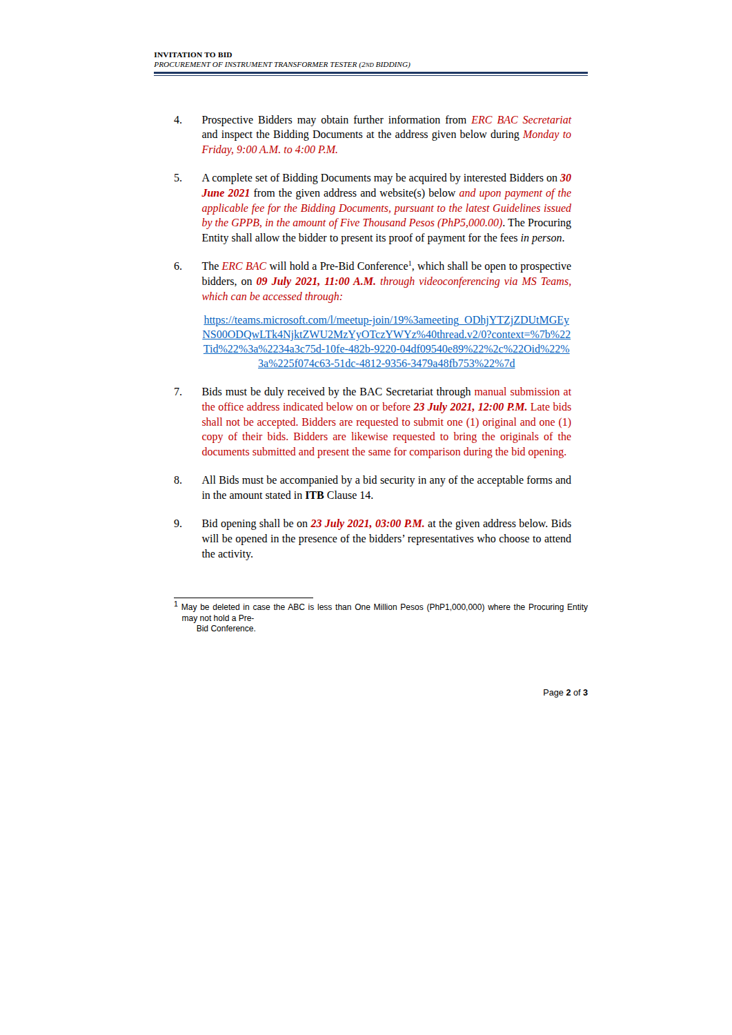INVITATION TO BID
PROCUREMENT OF INSTRUMENT TRANSFORMER TESTER (2ND BIDDING)
4. Prospective Bidders may obtain further information from ERC BAC Secretariat and inspect the Bidding Documents at the address given below during Monday to Friday, 9:00 A.M. to 4:00 P.M.
5. A complete set of Bidding Documents may be acquired by interested Bidders on 30 June 2021 from the given address and website(s) below and upon payment of the applicable fee for the Bidding Documents, pursuant to the latest Guidelines issued by the GPPB, in the amount of Five Thousand Pesos (PhP5,000.00). The Procuring Entity shall allow the bidder to present its proof of payment for the fees in person.
6. The ERC BAC will hold a Pre-Bid Conference1, which shall be open to prospective bidders, on 09 July 2021, 11:00 A.M. through videoconferencing via MS Teams, which can be accessed through:
https://teams.microsoft.com/l/meetup-join/19%3ameeting_ODhjYTZjZDUtMGEyNS00ODQwLTk4NjktZWU2MzYyOTczYWYz%40thread.v2/0?context=%7b%22Tid%22%3a%2234a3c75d-10fe-482b-9220-04df09540e89%22%2c%22Oid%22%3a%225f074c63-51dc-4812-9356-3479a48fb753%22%7d
7. Bids must be duly received by the BAC Secretariat through manual submission at the office address indicated below on or before 23 July 2021, 12:00 P.M. Late bids shall not be accepted. Bidders are requested to submit one (1) original and one (1) copy of their bids. Bidders are likewise requested to bring the originals of the documents submitted and present the same for comparison during the bid opening.
8. All Bids must be accompanied by a bid security in any of the acceptable forms and in the amount stated in ITB Clause 14.
9. Bid opening shall be on 23 July 2021, 03:00 P.M. at the given address below. Bids will be opened in the presence of the bidders’ representatives who choose to attend the activity.
1 May be deleted in case the ABC is less than One Million Pesos (PhP1,000,000) where the Procuring Entity may not hold a Pre- Bid Conference.
Page 2 of 3